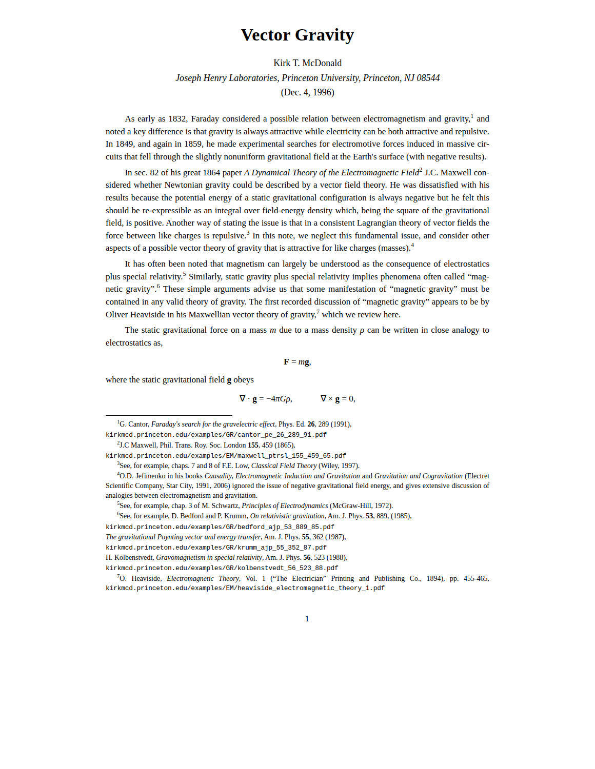Vector Gravity
Kirk T. McDonald
Joseph Henry Laboratories, Princeton University, Princeton, NJ 08544
(Dec. 4, 1996)
As early as 1832, Faraday considered a possible relation between electromagnetism and gravity,1 and noted a key difference is that gravity is always attractive while electricity can be both attractive and repulsive. In 1849, and again in 1859, he made experimental searches for electromotive forces induced in massive circuits that fell through the slightly nonuniform gravitational field at the Earth's surface (with negative results).
In sec. 82 of his great 1864 paper A Dynamical Theory of the Electromagnetic Field2 J.C. Maxwell considered whether Newtonian gravity could be described by a vector field theory. He was dissatisfied with his results because the potential energy of a static gravitational configuration is always negative but he felt this should be re-expressible as an integral over field-energy density which, being the square of the gravitational field, is positive. Another way of stating the issue is that in a consistent Lagrangian theory of vector fields the force between like charges is repulsive.3 In this note, we neglect this fundamental issue, and consider other aspects of a possible vector theory of gravity that is attractive for like charges (masses).4
It has often been noted that magnetism can largely be understood as the consequence of electrostatics plus special relativity.5 Similarly, static gravity plus special relativity implies phenomena often called “magnetic gravity”.6 These simple arguments advise us that some manifestation of “magnetic gravity” must be contained in any valid theory of gravity. The first recorded discussion of “magnetic gravity” appears to be by Oliver Heaviside in his Maxwellian vector theory of gravity,7 which we review here.
The static gravitational force on a mass m due to a mass density ρ can be written in close analogy to electrostatics as,
F = mg,
where the static gravitational field g obeys
∇ · g = −4πGρ, ∇ × g = 0,
1G. Cantor, Faraday's search for the gravelectric effect, Phys. Ed. 26, 289 (1991),
kirkmcd.princeton.edu/examples/GR/cantor_pe_26_289_91.pdf
2J.C Maxwell, Phil. Trans. Roy. Soc. London 155, 459 (1865),
kirkmcd.princeton.edu/examples/EM/maxwell_ptrsl_155_459_65.pdf
3See, for example, chaps. 7 and 8 of F.E. Low, Classical Field Theory (Wiley, 1997).
4O.D. Jefimenko in his books Causality, Electromagnetic Induction and Gravitation and Gravitation and Cogravitation (Electret Scientific Company, Star City, 1991, 2006) ignored the issue of negative gravitational field energy, and gives extensive discussion of analogies between electromagnetism and gravitation.
5See, for example, chap. 3 of M. Schwartz, Principles of Electrodynamics (McGraw-Hill, 1972).
6See, for example, D. Bedford and P. Krumm, On relativistic gravitation, Am. J. Phys. 53, 889, (1985),
kirkmcd.princeton.edu/examples/GR/bedford_ajp_53_889_85.pdf
The gravitational Poynting vector and energy transfer, Am. J. Phys. 55, 362 (1987),
kirkmcd.princeton.edu/examples/GR/krumm_ajp_55_352_87.pdf
H. Kolbenstvedt, Gravomagnetism in special relativity, Am. J. Phys. 56, 523 (1988),
kirkmcd.princeton.edu/examples/GR/kolbenstvedt_56_523_88.pdf
7O. Heaviside, Electromagnetic Theory, Vol. 1 (“The Electrician” Printing and Publishing Co., 1894), pp. 455-465, kirkmcd.princeton.edu/examples/EM/heaviside_electromagnetic_theory_1.pdf
1